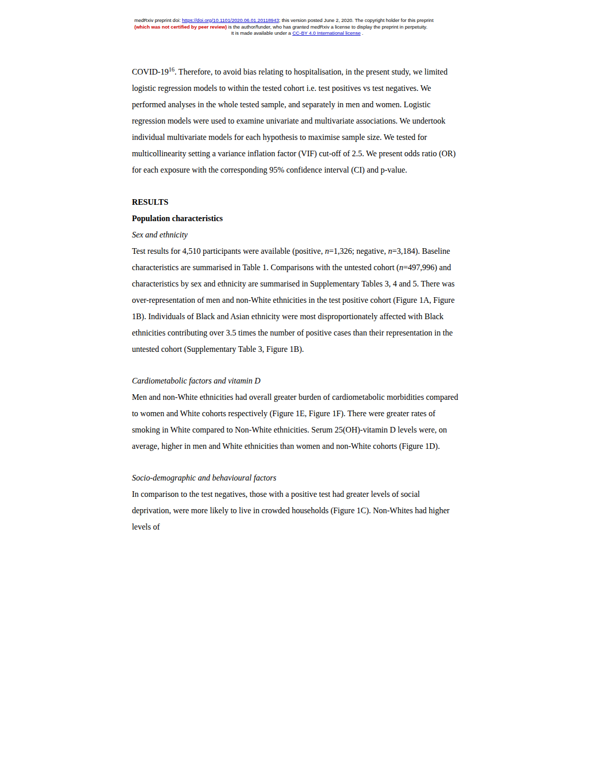medRxiv preprint doi: https://doi.org/10.1101/2020.06.01.20118943; this version posted June 2, 2020. The copyright holder for this preprint
(which was not certified by peer review) is the author/funder, who has granted medRxiv a license to display the preprint in perpetuity.
It is made available under a CC-BY 4.0 International license .
COVID-1916. Therefore, to avoid bias relating to hospitalisation, in the present study, we limited logistic regression models to within the tested cohort i.e. test positives vs test negatives. We performed analyses in the whole tested sample, and separately in men and women. Logistic regression models were used to examine univariate and multivariate associations. We undertook individual multivariate models for each hypothesis to maximise sample size. We tested for multicollinearity setting a variance inflation factor (VIF) cut-off of 2.5. We present odds ratio (OR) for each exposure with the corresponding 95% confidence interval (CI) and p-value.
RESULTS
Population characteristics
Sex and ethnicity
Test results for 4,510 participants were available (positive, n=1,326; negative, n=3,184). Baseline characteristics are summarised in Table 1. Comparisons with the untested cohort (n=497,996) and characteristics by sex and ethnicity are summarised in Supplementary Tables 3, 4 and 5. There was over-representation of men and non-White ethnicities in the test positive cohort (Figure 1A, Figure 1B). Individuals of Black and Asian ethnicity were most disproportionately affected with Black ethnicities contributing over 3.5 times the number of positive cases than their representation in the untested cohort (Supplementary Table 3, Figure 1B).
Cardiometabolic factors and vitamin D
Men and non-White ethnicities had overall greater burden of cardiometabolic morbidities compared to women and White cohorts respectively (Figure 1E, Figure 1F). There were greater rates of smoking in White compared to Non-White ethnicities. Serum 25(OH)-vitamin D levels were, on average, higher in men and White ethnicities than women and non-White cohorts (Figure 1D).
Socio-demographic and behavioural factors
In comparison to the test negatives, those with a positive test had greater levels of social deprivation, were more likely to live in crowded households (Figure 1C). Non-Whites had higher levels of